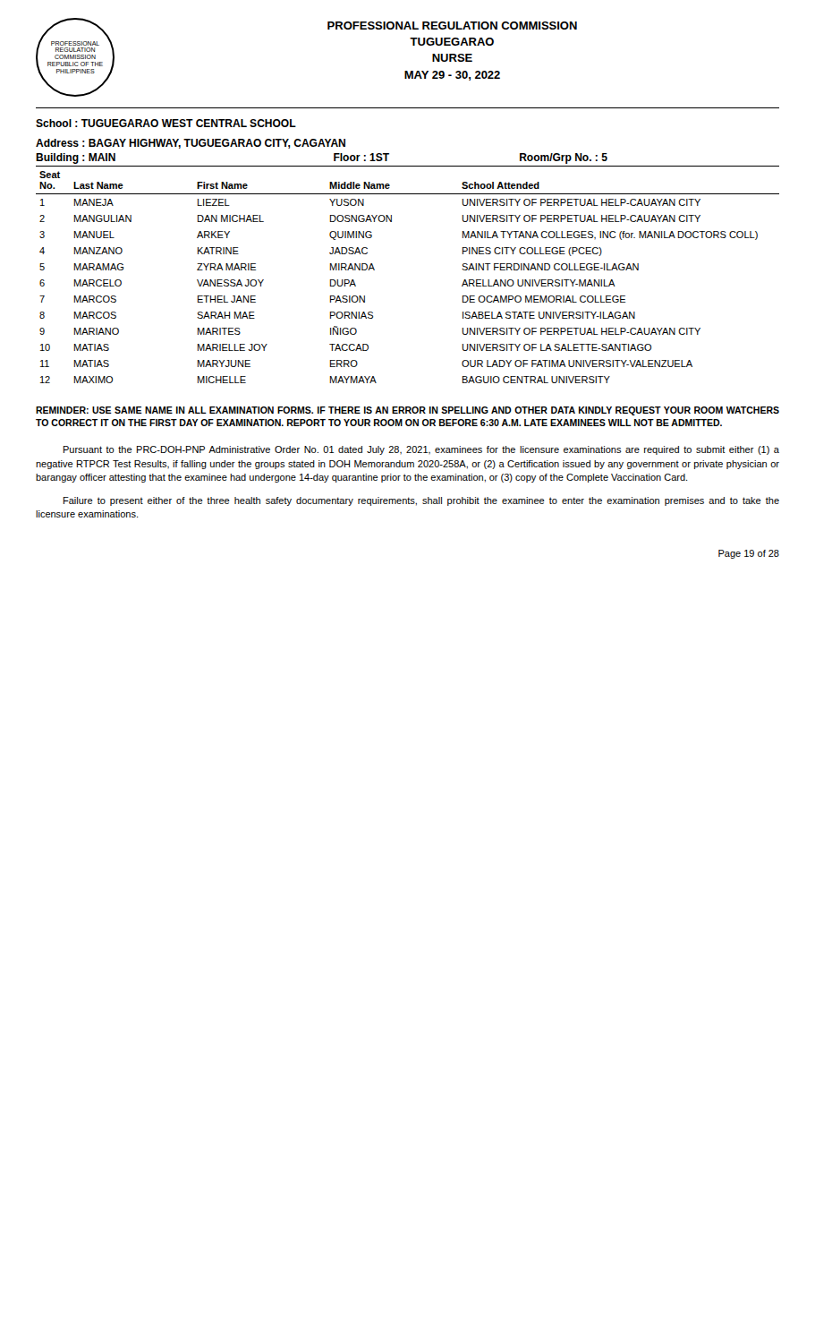PROFESSIONAL REGULATION COMMISSION
REPUBLIC OF THE PHILIPPINES
PROFESSIONAL REGULATION COMMISSION
TUGUEGARAO
NURSE
MAY 29 - 30, 2022
School : TUGUEGARAO WEST CENTRAL SCHOOL
Address : BAGAY HIGHWAY, TUGUEGARAO CITY, CAGAYAN
Building : MAIN
Floor : 1ST
Room/Grp No. : 5
| Seat No. | Last Name | First Name | Middle Name | School Attended |
| --- | --- | --- | --- | --- |
| 1 | MANEJA | LIEZEL | YUSON | UNIVERSITY OF PERPETUAL HELP-CAUAYAN CITY |
| 2 | MANGULIAN | DAN MICHAEL | DOSNGAYON | UNIVERSITY OF PERPETUAL HELP-CAUAYAN CITY |
| 3 | MANUEL | ARKEY | QUIMING | MANILA TYTANA COLLEGES, INC (for. MANILA DOCTORS COLL) |
| 4 | MANZANO | KATRINE | JADSAC | PINES CITY COLLEGE (PCEC) |
| 5 | MARAMAG | ZYRA MARIE | MIRANDA | SAINT FERDINAND COLLEGE-ILAGAN |
| 6 | MARCELO | VANESSA JOY | DUPA | ARELLANO UNIVERSITY-MANILA |
| 7 | MARCOS | ETHEL JANE | PASION | DE OCAMPO MEMORIAL COLLEGE |
| 8 | MARCOS | SARAH MAE | PORNIAS | ISABELA STATE UNIVERSITY-ILAGAN |
| 9 | MARIANO | MARITES | IÑIGO | UNIVERSITY OF PERPETUAL HELP-CAUAYAN CITY |
| 10 | MATIAS | MARIELLE JOY | TACCAD | UNIVERSITY OF LA SALETTE-SANTIAGO |
| 11 | MATIAS | MARYJUNE | ERRO | OUR LADY OF FATIMA UNIVERSITY-VALENZUELA |
| 12 | MAXIMO | MICHELLE | MAYMAYA | BAGUIO CENTRAL UNIVERSITY |
REMINDER: USE SAME NAME IN ALL EXAMINATION FORMS. IF THERE IS AN ERROR IN SPELLING AND OTHER DATA KINDLY REQUEST YOUR ROOM WATCHERS TO CORRECT IT ON THE FIRST DAY OF EXAMINATION. REPORT TO YOUR ROOM ON OR BEFORE 6:30 A.M. LATE EXAMINEES WILL NOT BE ADMITTED.
Pursuant to the PRC-DOH-PNP Administrative Order No. 01 dated July 28, 2021, examinees for the licensure examinations are required to submit either (1) a negative RTPCR Test Results, if falling under the groups stated in DOH Memorandum 2020-258A, or (2) a Certification issued by any government or private physician or barangay officer attesting that the examinee had undergone 14-day quarantine prior to the examination, or (3) copy of the Complete Vaccination Card.
Failure to present either of the three health safety documentary requirements, shall prohibit the examinee to enter the examination premises and to take the licensure examinations.
Page 19 of 28